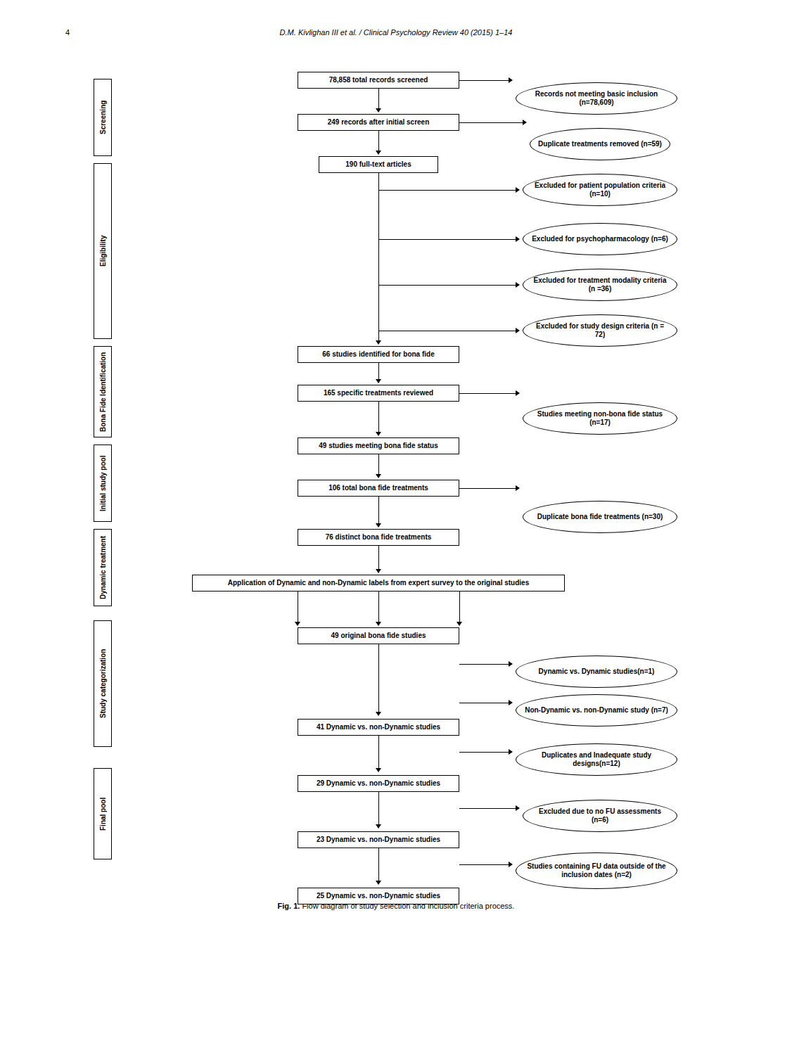4 D.M. Kivlighan III et al. / Clinical Psychology Review 40 (2015) 1–14
Screening
Eligibility
Bona Fide Identification
Initial study pool
Dynamic treatment
Study categorization
Final pool
78,858 total records screened
249 records after initial screen
190 full-text articles
66 studies identified for bona fide
165 specific treatments reviewed
49 studies meeting bona fide status
106 total bona fide treatments
76 distinct bona fide treatments
Application of Dynamic and non-Dynamic labels from expert survey to the original studies
49 original bona fide studies
41 Dynamic vs. non-Dynamic studies
29 Dynamic vs. non-Dynamic studies
23 Dynamic vs. non-Dynamic studies
25 Dynamic vs. non-Dynamic studies
Records not meeting basic inclusion (n=78,609)
Duplicate treatments removed (n=59)
Excluded for patient population criteria (n=10)
Excluded for psychopharmacology (n=6)
Excluded for treatment modality criteria (n =36)
Excluded for study design criteria (n = 72)
Studies meeting non-bona fide status (n=17)
Duplicate bona fide treatments (n=30)
Dynamic vs. Dynamic studies(n=1)
Non-Dynamic vs. non-Dynamic study (n=7)
Duplicates and Inadequate study designs(n=12)
Excluded due to no FU assessments (n=6)
Studies containing FU data outside of the inclusion dates (n=2)
Fig. 1. Flow diagram of study selection and inclusion criteria process.